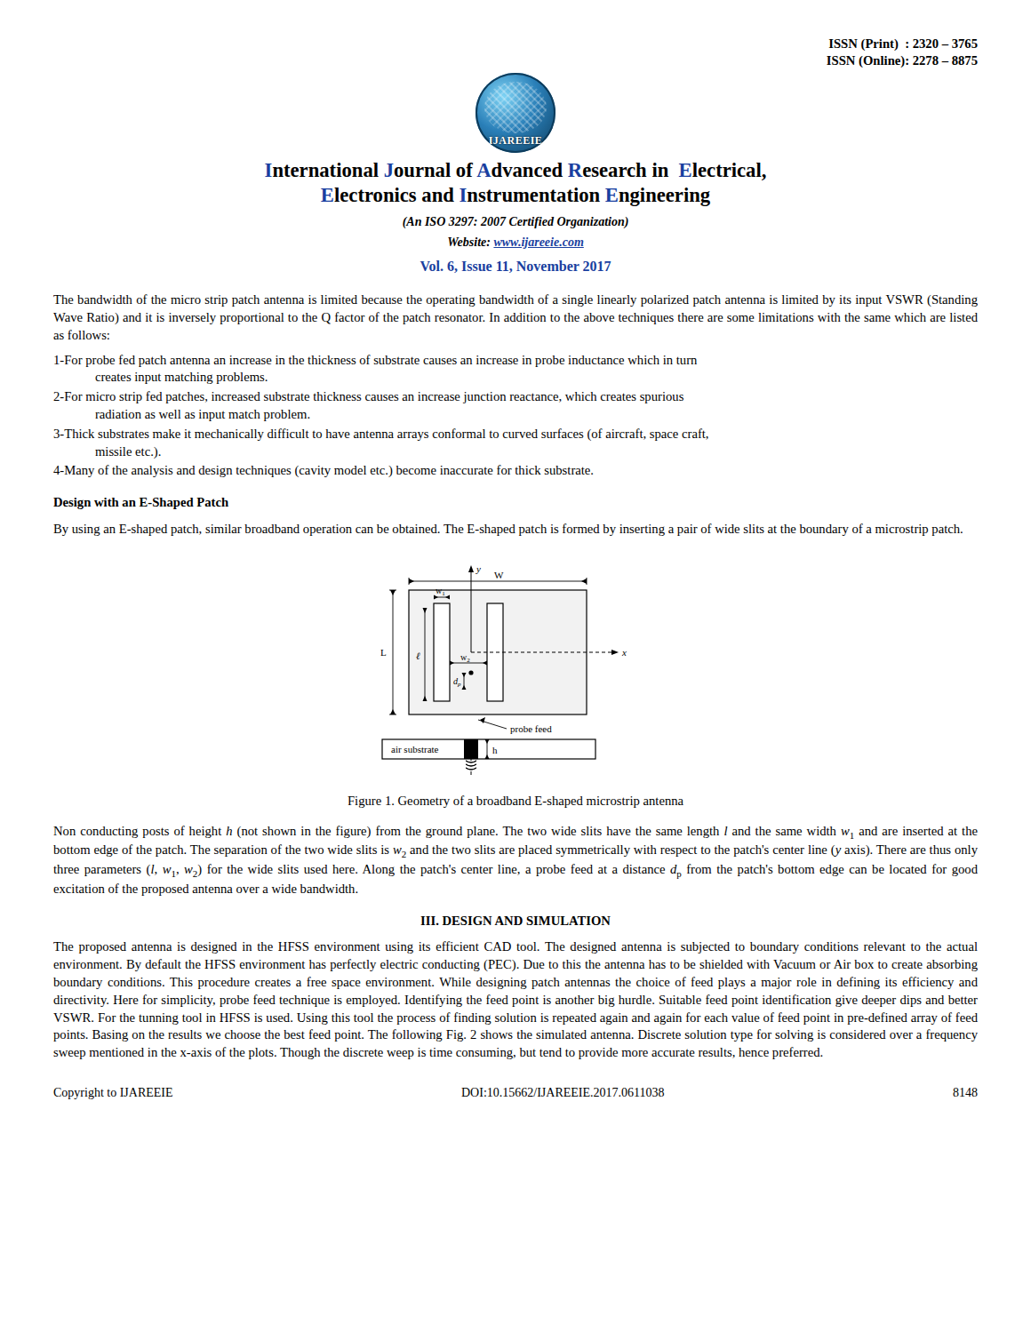ISSN (Print) : 2320 – 3765
ISSN (Online): 2278 – 8875
International Journal of Advanced Research in Electrical,
Electronics and Instrumentation Engineering
(An ISO 3297: 2007 Certified Organization)
Website: www.ijareeie.com
Vol. 6, Issue 11, November 2017
The bandwidth of the micro strip patch antenna is limited because the operating bandwidth of a single linearly polarized patch antenna is limited by its input VSWR (Standing Wave Ratio) and it is inversely proportional to the Q factor of the patch resonator. In addition to the above techniques there are some limitations with the same which are listed as follows:
1-For probe fed patch antenna an increase in the thickness of substrate causes an increase in probe inductance which in turn creates input matching problems.
2-For micro strip fed patches, increased substrate thickness causes an increase junction reactance, which creates spurious radiation as well as input match problem.
3-Thick substrates make it mechanically difficult to have antenna arrays conformal to curved surfaces (of aircraft, space craft, missile etc.).
4-Many of the analysis and design techniques (cavity model etc.) become inaccurate for thick substrate.
Design with an E-Shaped Patch
By using an E-shaped patch, similar broadband operation can be obtained. The E-shaped patch is formed by inserting a pair of wide slits at the boundary of a microstrip patch.
y x W L w1 ℓ w2 dp probe feed air substrate h
Figure 1. Geometry of a broadband E-shaped microstrip antenna
Non conducting posts of height h (not shown in the figure) from the ground plane. The two wide slits have the same length l and the same width w1 and are inserted at the bottom edge of the patch. The separation of the two wide slits is w2 and the two slits are placed symmetrically with respect to the patch's center line (y axis). There are thus only three parameters (l, w1, w2) for the wide slits used here. Along the patch's center line, a probe feed at a distance dp from the patch's bottom edge can be located for good excitation of the proposed antenna over a wide bandwidth.
III. DESIGN AND SIMULATION
The proposed antenna is designed in the HFSS environment using its efficient CAD tool. The designed antenna is subjected to boundary conditions relevant to the actual environment. By default the HFSS environment has perfectly electric conducting (PEC). Due to this the antenna has to be shielded with Vacuum or Air box to create absorbing boundary conditions. This procedure creates a free space environment. While designing patch antennas the choice of feed plays a major role in defining its efficiency and directivity. Here for simplicity, probe feed technique is employed. Identifying the feed point is another big hurdle. Suitable feed point identification give deeper dips and better VSWR. For the tunning tool in HFSS is used. Using this tool the process of finding solution is repeated again and again for each value of feed point in pre-defined array of feed points. Basing on the results we choose the best feed point. The following Fig. 2 shows the simulated antenna. Discrete solution type for solving is considered over a frequency sweep mentioned in the x-axis of the plots. Though the discrete weep is time consuming, but tend to provide more accurate results, hence preferred.
Copyright to IJAREEIE
DOI:10.15662/IJAREEIE.2017.0611038
8148